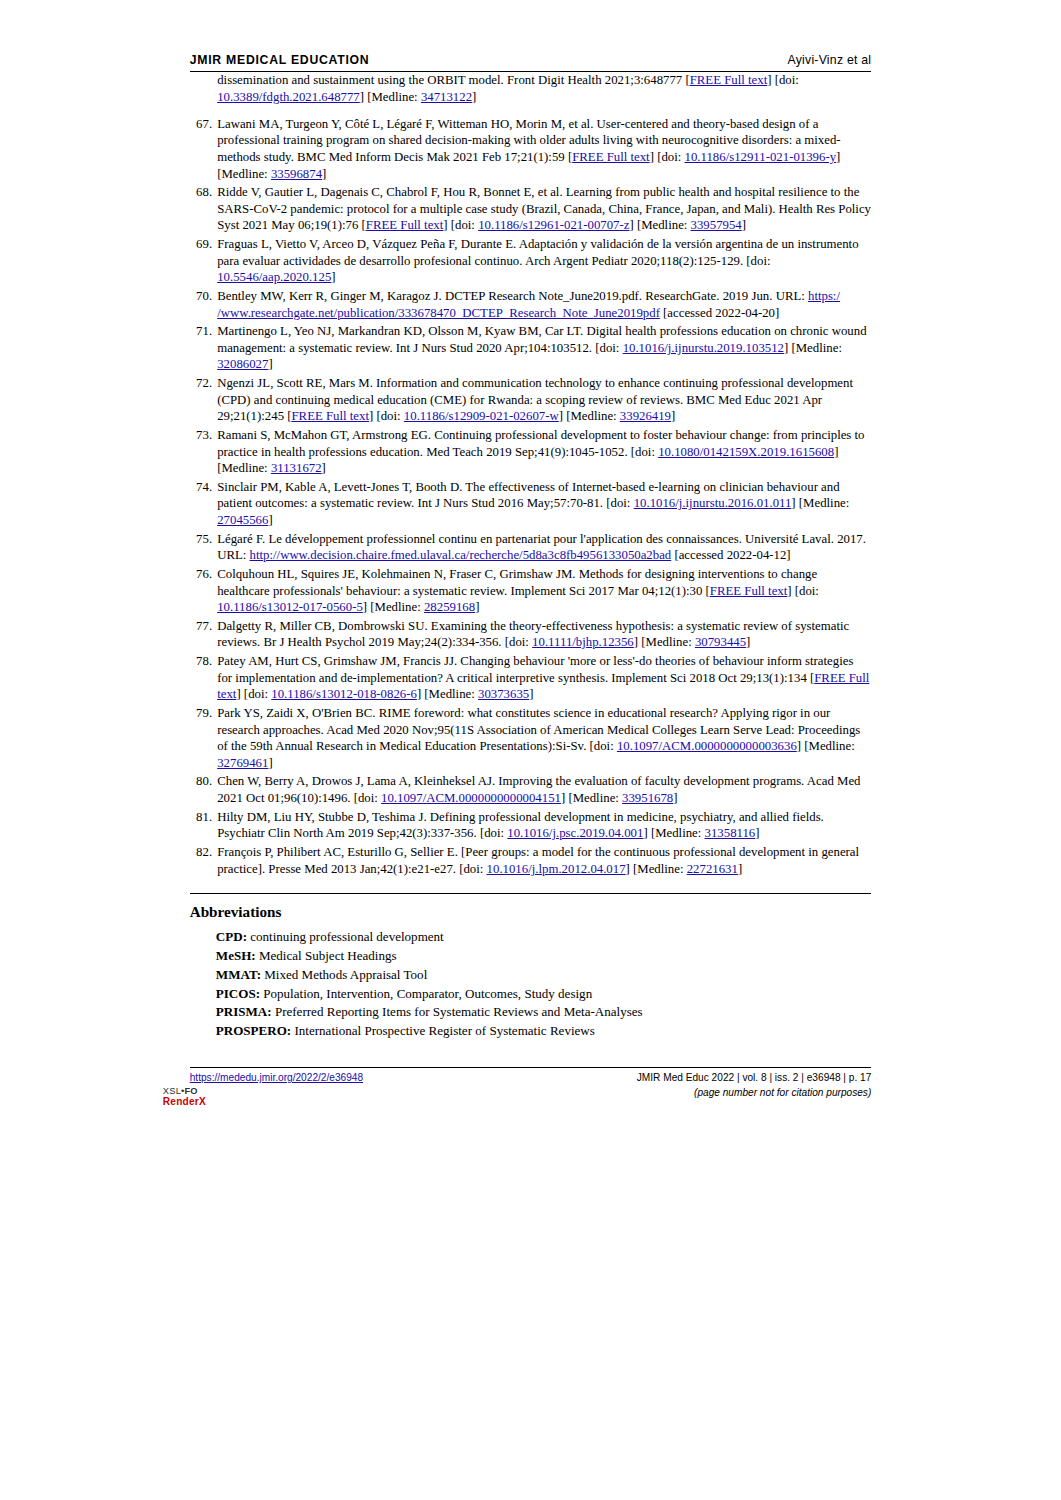JMIR MEDICAL EDUCATION
Ayivi-Vinz et al
dissemination and sustainment using the ORBIT model. Front Digit Health 2021;3:648777 [FREE Full text] [doi: 10.3389/fdgth.2021.648777] [Medline: 34713122]
67. Lawani MA, Turgeon Y, Côté L, Légaré F, Witteman HO, Morin M, et al. User-centered and theory-based design of a professional training program on shared decision-making with older adults living with neurocognitive disorders: a mixed-methods study. BMC Med Inform Decis Mak 2021 Feb 17;21(1):59 [FREE Full text] [doi: 10.1186/s12911-021-01396-y] [Medline: 33596874]
68. Ridde V, Gautier L, Dagenais C, Chabrol F, Hou R, Bonnet E, et al. Learning from public health and hospital resilience to the SARS-CoV-2 pandemic: protocol for a multiple case study (Brazil, Canada, China, France, Japan, and Mali). Health Res Policy Syst 2021 May 06;19(1):76 [FREE Full text] [doi: 10.1186/s12961-021-00707-z] [Medline: 33957954]
69. Fraguas L, Vietto V, Arceo D, Vázquez Peña F, Durante E. Adaptación y validación de la versión argentina de un instrumento para evaluar actividades de desarrollo profesional continuo. Arch Argent Pediatr 2020;118(2):125-129. [doi: 10.5546/aap.2020.125]
70. Bentley MW, Kerr R, Ginger M, Karagoz J. DCTEP Research Note_June2019.pdf. ResearchGate. 2019 Jun. URL: https:/ /www.researchgate.net/publication/333678470_DCTEP_Research_Note_June2019pdf [accessed 2022-04-20]
71. Martinengo L, Yeo NJ, Markandran KD, Olsson M, Kyaw BM, Car LT. Digital health professions education on chronic wound management: a systematic review. Int J Nurs Stud 2020 Apr;104:103512. [doi: 10.1016/j.ijnurstu.2019.103512] [Medline: 32086027]
72. Ngenzi JL, Scott RE, Mars M. Information and communication technology to enhance continuing professional development (CPD) and continuing medical education (CME) for Rwanda: a scoping review of reviews. BMC Med Educ 2021 Apr 29;21(1):245 [FREE Full text] [doi: 10.1186/s12909-021-02607-w] [Medline: 33926419]
73. Ramani S, McMahon GT, Armstrong EG. Continuing professional development to foster behaviour change: from principles to practice in health professions education. Med Teach 2019 Sep;41(9):1045-1052. [doi: 10.1080/0142159X.2019.1615608] [Medline: 31131672]
74. Sinclair PM, Kable A, Levett-Jones T, Booth D. The effectiveness of Internet-based e-learning on clinician behaviour and patient outcomes: a systematic review. Int J Nurs Stud 2016 May;57:70-81. [doi: 10.1016/j.ijnurstu.2016.01.011] [Medline: 27045566]
75. Légaré F. Le développement professionnel continu en partenariat pour l'application des connaissances. Université Laval. 2017. URL: http://www.decision.chaire.fmed.ulaval.ca/recherche/5d8a3c8fb4956133050a2bad [accessed 2022-04-12]
76. Colquhoun HL, Squires JE, Kolehmainen N, Fraser C, Grimshaw JM. Methods for designing interventions to change healthcare professionals' behaviour: a systematic review. Implement Sci 2017 Mar 04;12(1):30 [FREE Full text] [doi: 10.1186/s13012-017-0560-5] [Medline: 28259168]
77. Dalgetty R, Miller CB, Dombrowski SU. Examining the theory-effectiveness hypothesis: a systematic review of systematic reviews. Br J Health Psychol 2019 May;24(2):334-356. [doi: 10.1111/bjhp.12356] [Medline: 30793445]
78. Patey AM, Hurt CS, Grimshaw JM, Francis JJ. Changing behaviour 'more or less'-do theories of behaviour inform strategies for implementation and de-implementation? A critical interpretive synthesis. Implement Sci 2018 Oct 29;13(1):134 [FREE Full text] [doi: 10.1186/s13012-018-0826-6] [Medline: 30373635]
79. Park YS, Zaidi X, O'Brien BC. RIME foreword: what constitutes science in educational research? Applying rigor in our research approaches. Acad Med 2020 Nov;95(11S Association of American Medical Colleges Learn Serve Lead: Proceedings of the 59th Annual Research in Medical Education Presentations):Si-Sv. [doi: 10.1097/ACM.0000000000003636] [Medline: 32769461]
80. Chen W, Berry A, Drowos J, Lama A, Kleinheksel AJ. Improving the evaluation of faculty development programs. Acad Med 2021 Oct 01;96(10):1496. [doi: 10.1097/ACM.0000000000004151] [Medline: 33951678]
81. Hilty DM, Liu HY, Stubbe D, Teshima J. Defining professional development in medicine, psychiatry, and allied fields. Psychiatr Clin North Am 2019 Sep;42(3):337-356. [doi: 10.1016/j.psc.2019.04.001] [Medline: 31358116]
82. François P, Philibert AC, Esturillo G, Sellier E. [Peer groups: a model for the continuous professional development in general practice]. Presse Med 2013 Jan;42(1):e21-e27. [doi: 10.1016/j.lpm.2012.04.017] [Medline: 22721631]
Abbreviations
CPD: continuing professional development
MeSH: Medical Subject Headings
MMAT: Mixed Methods Appraisal Tool
PICOS: Population, Intervention, Comparator, Outcomes, Study design
PRISMA: Preferred Reporting Items for Systematic Reviews and Meta-Analyses
PROSPERO: International Prospective Register of Systematic Reviews
https://mededu.jmir.org/2022/2/e36948
JMIR Med Educ 2022 | vol. 8 | iss. 2 | e36948 | p. 17
(page number not for citation purposes)
XSL•FO
RenderX